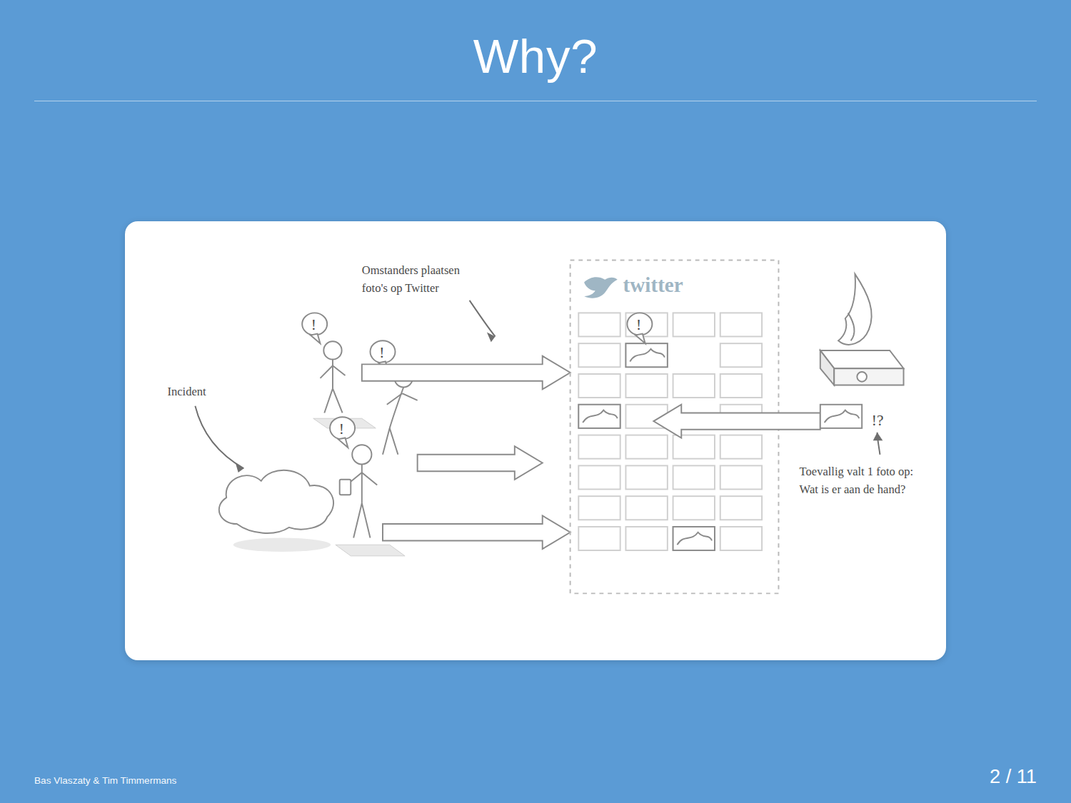Why?
Incident Omstanders plaatsen foto's op Twitter ! ! ! twitter ! !? Toevallig valt 1 foto op: Wat is er aan de hand?
Bas Vlaszaty & Tim Timmermans
2 / 11